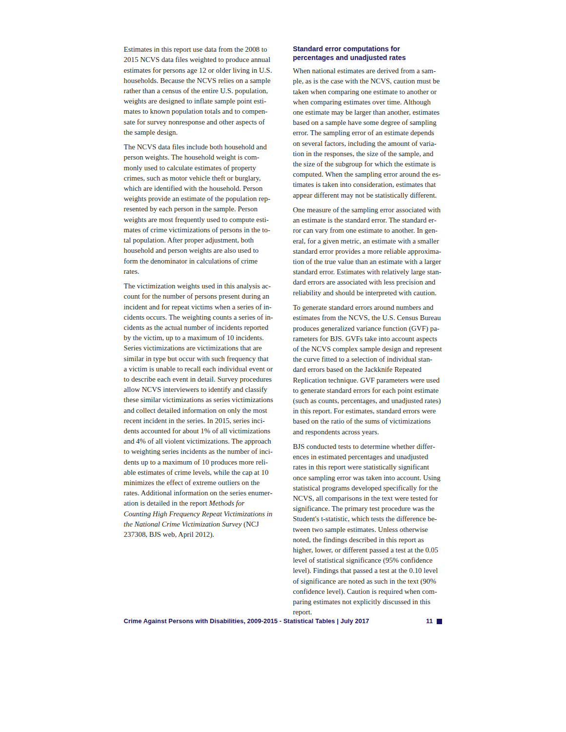Estimates in this report use data from the 2008 to 2015 NCVS data files weighted to produce annual estimates for persons age 12 or older living in U.S. households. Because the NCVS relies on a sample rather than a census of the entire U.S. population, weights are designed to inflate sample point estimates to known population totals and to compensate for survey nonresponse and other aspects of the sample design.
The NCVS data files include both household and person weights. The household weight is commonly used to calculate estimates of property crimes, such as motor vehicle theft or burglary, which are identified with the household. Person weights provide an estimate of the population represented by each person in the sample. Person weights are most frequently used to compute estimates of crime victimizations of persons in the total population. After proper adjustment, both household and person weights are also used to form the denominator in calculations of crime rates.
The victimization weights used in this analysis account for the number of persons present during an incident and for repeat victims when a series of incidents occurs. The weighting counts a series of incidents as the actual number of incidents reported by the victim, up to a maximum of 10 incidents. Series victimizations are victimizations that are similar in type but occur with such frequency that a victim is unable to recall each individual event or to describe each event in detail. Survey procedures allow NCVS interviewers to identify and classify these similar victimizations as series victimizations and collect detailed information on only the most recent incident in the series. In 2015, series incidents accounted for about 1% of all victimizations and 4% of all violent victimizations. The approach to weighting series incidents as the number of incidents up to a maximum of 10 produces more reliable estimates of crime levels, while the cap at 10 minimizes the effect of extreme outliers on the rates. Additional information on the series enumeration is detailed in the report Methods for Counting High Frequency Repeat Victimizations in the National Crime Victimization Survey (NCJ 237308, BJS web, April 2012).
Standard error computations for percentages and unadjusted rates
When national estimates are derived from a sample, as is the case with the NCVS, caution must be taken when comparing one estimate to another or when comparing estimates over time. Although one estimate may be larger than another, estimates based on a sample have some degree of sampling error. The sampling error of an estimate depends on several factors, including the amount of variation in the responses, the size of the sample, and the size of the subgroup for which the estimate is computed. When the sampling error around the estimates is taken into consideration, estimates that appear different may not be statistically different.
One measure of the sampling error associated with an estimate is the standard error. The standard error can vary from one estimate to another. In general, for a given metric, an estimate with a smaller standard error provides a more reliable approximation of the true value than an estimate with a larger standard error. Estimates with relatively large standard errors are associated with less precision and reliability and should be interpreted with caution.
To generate standard errors around numbers and estimates from the NCVS, the U.S. Census Bureau produces generalized variance function (GVF) parameters for BJS. GVFs take into account aspects of the NCVS complex sample design and represent the curve fitted to a selection of individual standard errors based on the Jackknife Repeated Replication technique. GVF parameters were used to generate standard errors for each point estimate (such as counts, percentages, and unadjusted rates) in this report. For estimates, standard errors were based on the ratio of the sums of victimizations and respondents across years.
BJS conducted tests to determine whether differences in estimated percentages and unadjusted rates in this report were statistically significant once sampling error was taken into account. Using statistical programs developed specifically for the NCVS, all comparisons in the text were tested for significance. The primary test procedure was the Student's t-statistic, which tests the difference between two sample estimates. Unless otherwise noted, the findings described in this report as higher, lower, or different passed a test at the 0.05 level of statistical significance (95% confidence level). Findings that passed a test at the 0.10 level of significance are noted as such in the text (90% confidence level). Caution is required when comparing estimates not explicitly discussed in this report.
Crime Against Persons with Disabilities, 2009-2015 - Statistical Tables | July 2017
11